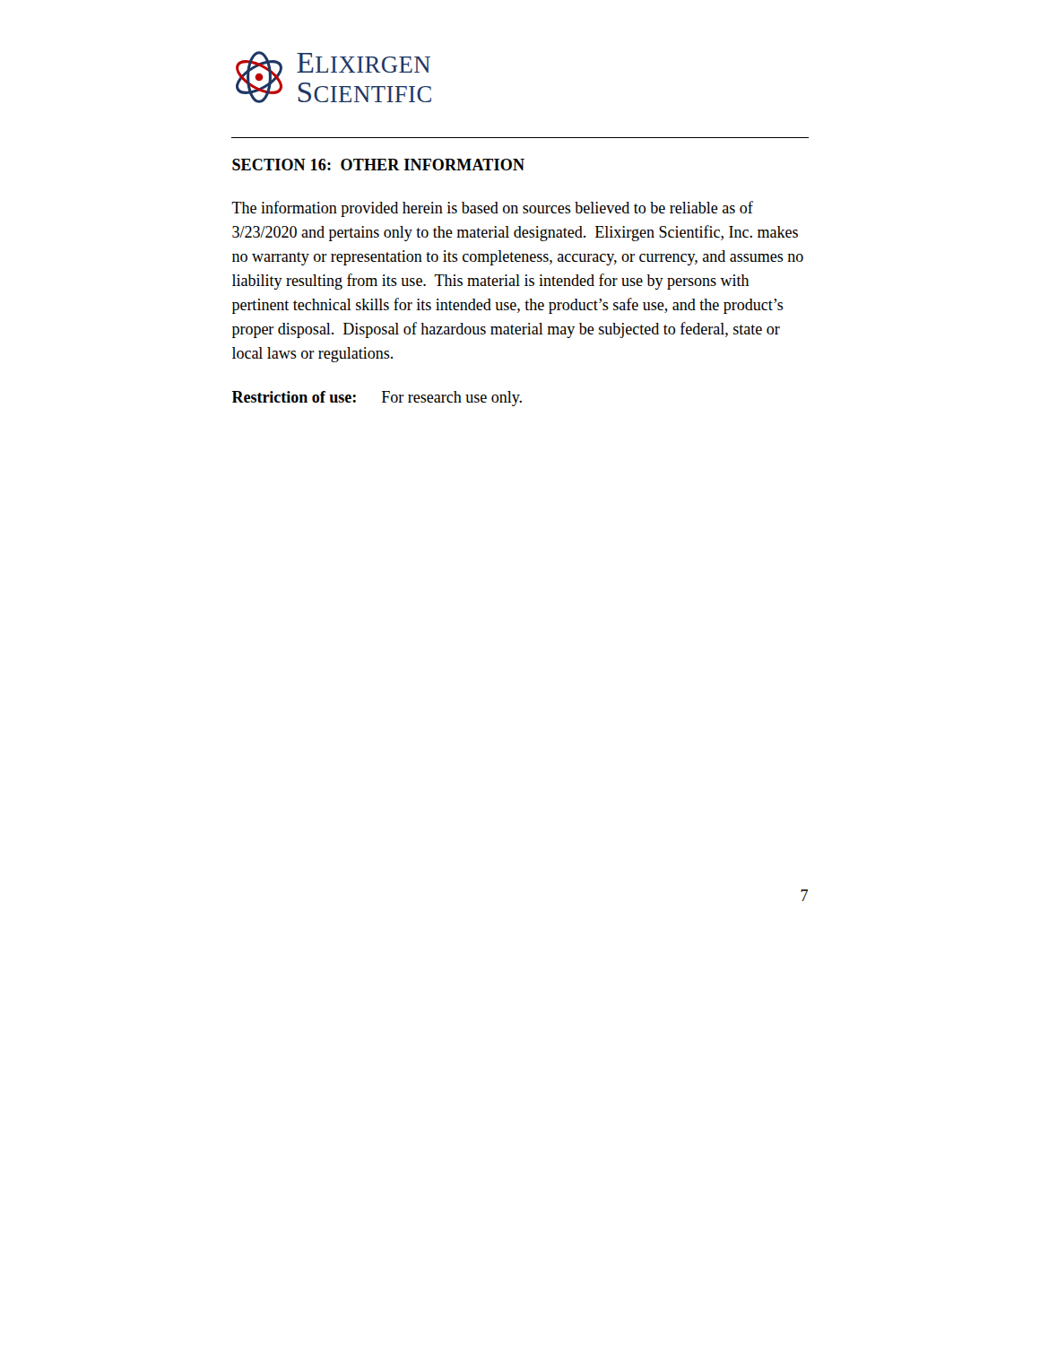ELIXIRGEN SCIENTIFIC
SECTION 16: OTHER INFORMATION
The information provided herein is based on sources believed to be reliable as of 3/23/2020 and pertains only to the material designated. Elixirgen Scientific, Inc. makes no warranty or representation to its completeness, accuracy, or currency, and assumes no liability resulting from its use. This material is intended for use by persons with pertinent technical skills for its intended use, the product’s safe use, and the product’s proper disposal. Disposal of hazardous material may be subjected to federal, state or local laws or regulations.
Restriction of use: For research use only.
7